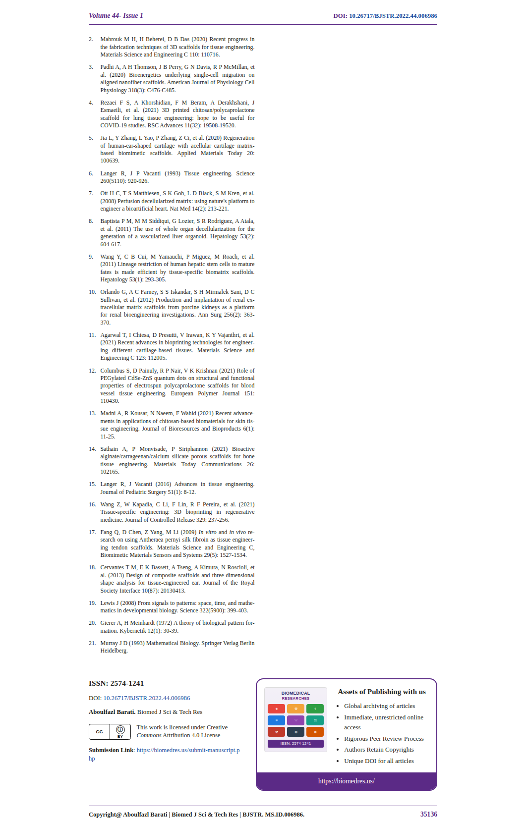Volume 44- Issue 1
DOI: 10.26717/BJSTR.2022.44.006986
Mabrouk M H, H Beherei, D B Das (2020) Recent progress in the fabrication techniques of 3D scaffolds for tissue engineering. Materials Science and Engineering C 110: 110716.
Padhi A, A H Thomson, J B Perry, G N Davis, R P McMillan, et al. (2020) Bioenergetics underlying single-cell migration on aligned nanofiber scaffolds. American Journal of Physiology Cell Physiology 318(3): C476-C485.
Rezaei F S, A Khorshidian, F M Beram, A Derakhshani, J Esmaeili, et al. (2021) 3D printed chitosan/polycaprolactone scaffold for lung tissue engineering: hope to be useful for COVID-19 studies. RSC Advances 11(32): 19508-19520.
Jia L, Y Zhang, L Yao, P Zhang, Z Ci, et al. (2020) Regeneration of human-ear-shaped cartilage with acellular cartilage matrix-based biomimetic scaffolds. Applied Materials Today 20: 100639.
Langer R, J P Vacanti (1993) Tissue engineering. Science 260(5110): 920-926.
Ott H C, T S Matthiesen, S K Goh, L D Black, S M Kren, et al. (2008) Perfusion decellularized matrix: using nature's platform to engineer a bioartificial heart. Nat Med 14(2): 213-221.
Baptista P M, M M Siddiqui, G Lozier, S R Rodriguez, A Atala, et al. (2011) The use of whole organ decellularization for the generation of a vascularized liver organoid. Hepatology 53(2): 604-617.
Wang Y, C B Cui, M Yamauchi, P Miguez, M Roach, et al. (2011) Lineage restriction of human hepatic stem cells to mature fates is made efficient by tissue-specific biomatrix scaffolds. Hepatology 53(1): 293-305.
Orlando G, A C Farney, S S Iskandar, S H Mirmalek Sani, D C Sullivan, et al. (2012) Production and implantation of renal extracellular matrix scaffolds from porcine kidneys as a platform for renal bioengineering investigations. Ann Surg 256(2): 363-370.
Agarwal T, I Chiesa, D Presutti, V Irawan, K Y Vajanthri, et al. (2021) Recent advances in bioprinting technologies for engineering different cartilage-based tissues. Materials Science and Engineering C 123: 112005.
Columbus S, D Painuly, R P Nair, V K Krishnan (2021) Role of PEGylated CdSe-ZnS quantum dots on structural and functional properties of electrospun polycaprolactone scaffolds for blood vessel tissue engineering. European Polymer Journal 151: 110430.
Madni A, R Kousar, N Naeem, F Wahid (2021) Recent advancements in applications of chitosan-based biomaterials for skin tissue engineering. Journal of Bioresources and Bioproducts 6(1): 11-25.
Sathain A, P Monvisade, P Siriphannon (2021) Bioactive alginate/carrageenan/calcium silicate porous scaffolds for bone tissue engineering. Materials Today Communications 26: 102165.
Langer R, J Vacanti (2016) Advances in tissue engineering. Journal of Pediatric Surgery 51(1): 8-12.
Wang Z, W Kapadia, C Li, F Lin, R F Pereira, et al. (2021) Tissue-specific engineering: 3D bioprinting in regenerative medicine. Journal of Controlled Release 329: 237-256.
Fang Q, D Chen, Z Yang, M Li (2009) In vitro and in vivo research on using Antheraea pernyi silk fibroin as tissue engineering tendon scaffolds. Materials Science and Engineering C, Biomimetic Materials Sensors and Systems 29(5): 1527-1534.
Cervantes T M, E K Bassett, A Tseng, A Kimura, N Roscioli, et al. (2013) Design of composite scaffolds and three-dimensional shape analysis for tissue-engineered ear. Journal of the Royal Society Interface 10(87): 20130413.
Lewis J (2008) From signals to patterns: space, time, and mathematics in developmental biology. Science 322(5900): 399-403.
Gierer A, H Meinhardt (1972) A theory of biological pattern formation. Kybernetik 12(1): 30-39.
Murray J D (1993) Mathematical Biology. Springer Verlag Berlin Heidelberg.
ISSN: 2574-1241
DOI: 10.26717/BJSTR.2022.44.006986
Aboulfazl Barati. Biomed J Sci & Tech Res
CC
ⓘ
BY
This work is licensed under Creative
Commons Attribution 4.0 License
Submission Link: https://biomedres.us/submit-manuscript.php
BIOMEDICAL
RESEARCHES
★
⚒
⚕
⚛
♡
⚖
☢
⚙
☸
ISSN: 2574-1241
Assets of Publishing with us
Global archiving of articles
Immediate, unrestricted online access
Rigorous Peer Review Process
Authors Retain Copyrights
Unique DOI for all articles
https://biomedres.us/
Copyright@ Aboulfazl Barati | Biomed J Sci & Tech Res | BJSTR. MS.ID.006986.
35136